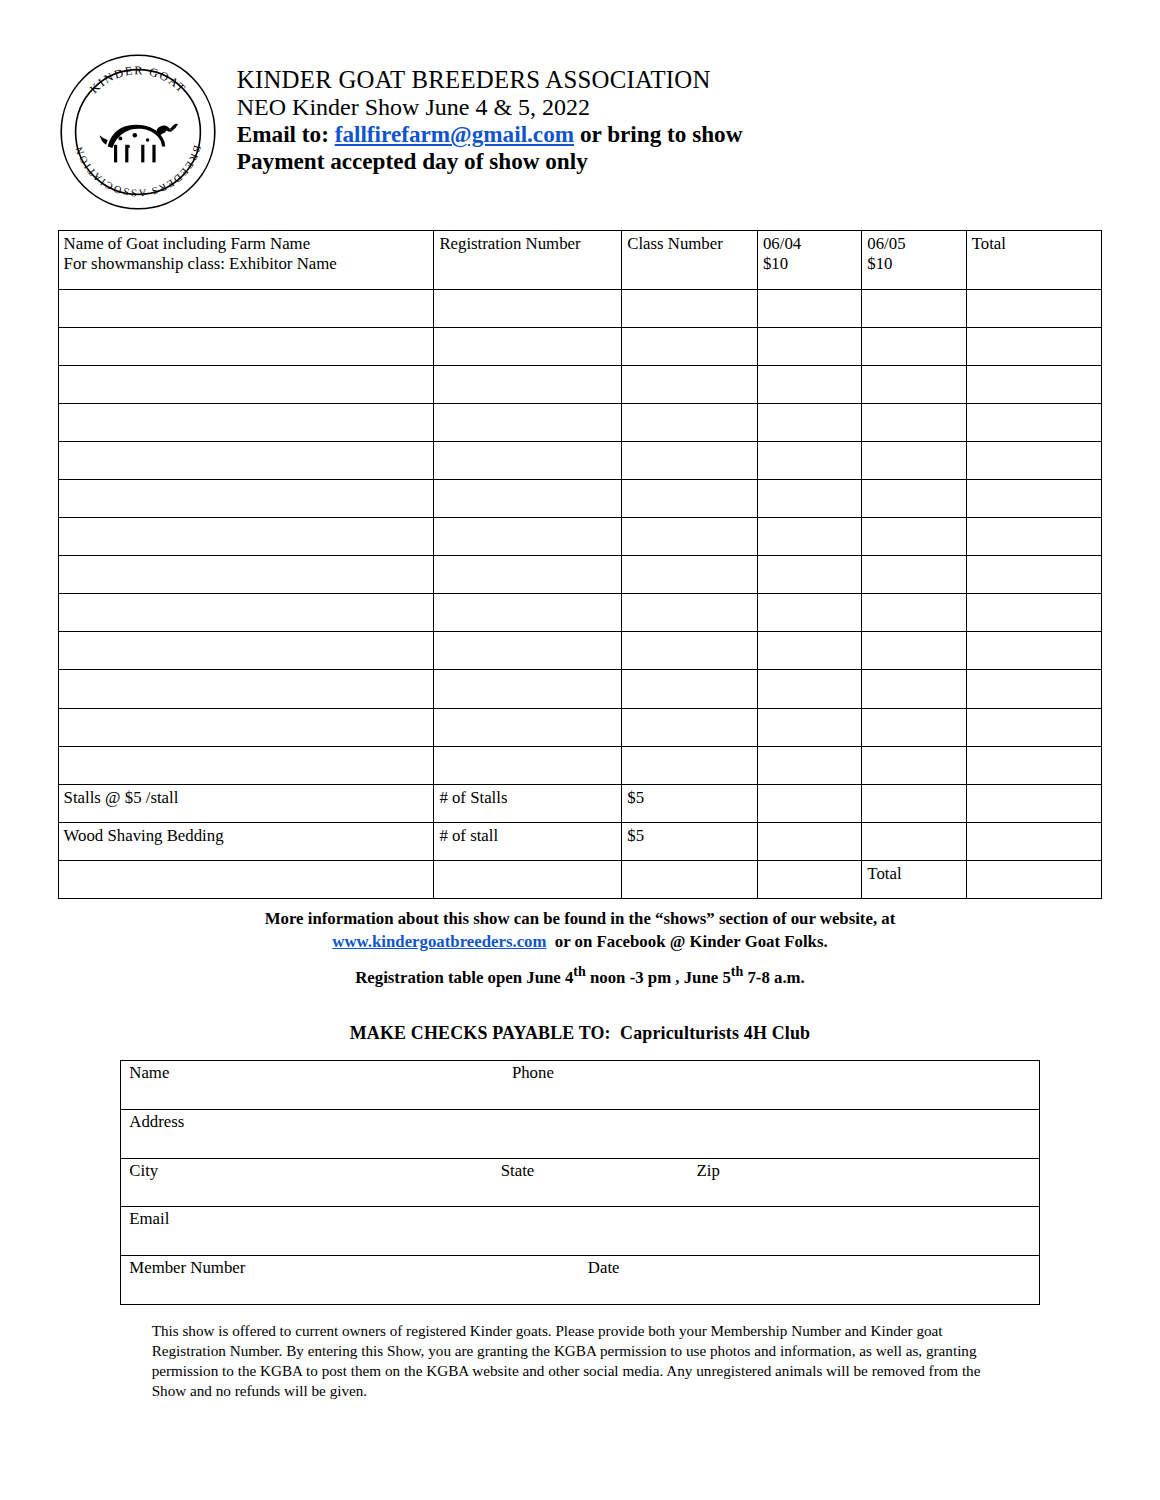KINDER GOAT BREEDERS ASSOCIATION
KINDER GOAT BREEDERS ASSOCIATION
NEO Kinder Show June 4 & 5, 2022
Email to: fallfirefarm@gmail.com or bring to show
Payment accepted day of show only
| Name of Goat including Farm Name For showmanship class: Exhibitor Name | Registration Number | Class Number | 06/04 $10 | 06/05 $10 | Total |
| --- | --- | --- | --- | --- | --- |
| Stalls @ $5 /stall | # of Stalls | $5 | | | |
| Wood Shaving Bedding | # of stall | $5 | | | |
| | | | | Total | |
More information about this show can be found in the “shows” section of our website, at
www.kindergoatbreeders.com or on Facebook @ Kinder Goat Folks.
Registration table open June 4th noon -3 pm , June 5th 7-8 a.m.
MAKE CHECKS PAYABLE TO: Capriculturists 4H Club
| Name Phone |
| Address |
| City State Zip |
| Email |
| Member Number Date |
This show is offered to current owners of registered Kinder goats. Please provide both your Membership Number and Kinder goat Registration Number. By entering this Show, you are granting the KGBA permission to use photos and information, as well as, granting permission to the KGBA to post them on the KGBA website and other social media. Any unregistered animals will be removed from the Show and no refunds will be given.